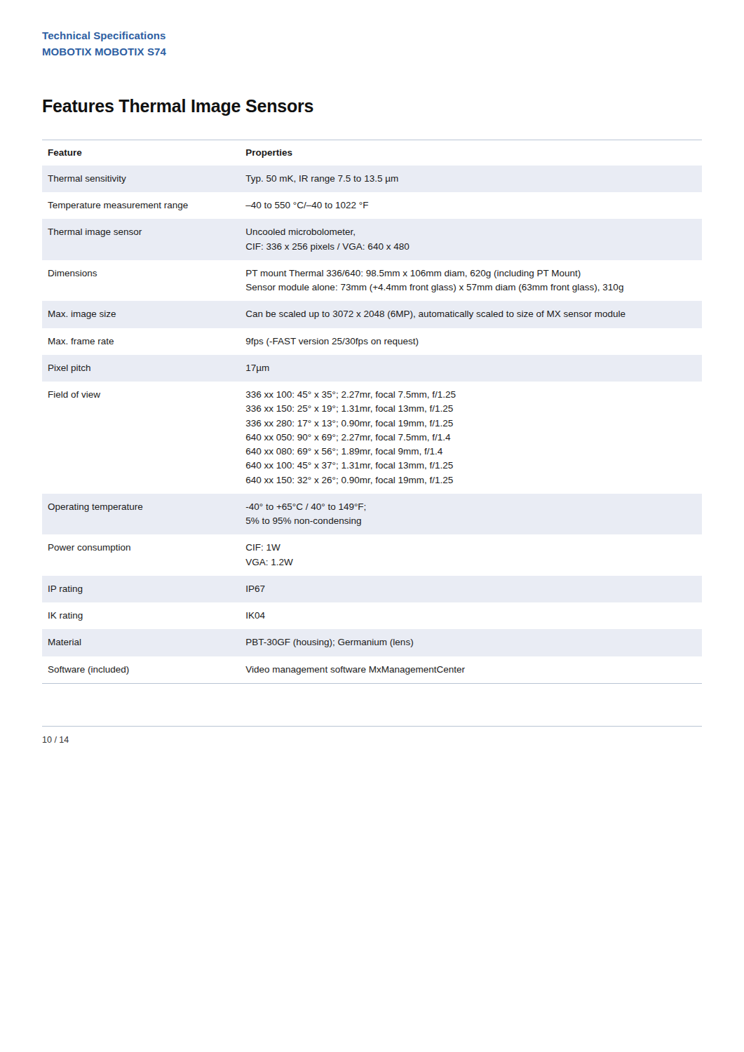Technical Specifications
MOBOTIX MOBOTIX S74
Features Thermal Image Sensors
| Feature | Properties |
| --- | --- |
| Thermal sensitivity | Typ. 50 mK, IR range 7.5 to 13.5 µm |
| Temperature measurement range | –40 to 550 °C/–40 to 1022 °F |
| Thermal image sensor | Uncooled microbolometer, CIF: 336 x 256 pixels / VGA: 640 x 480 |
| Dimensions | PT mount Thermal 336/640: 98.5mm x 106mm diam, 620g (including PT Mount) Sensor module alone: 73mm (+4.4mm front glass) x 57mm diam (63mm front glass), 310g |
| Max. image size | Can be scaled up to 3072 x 2048 (6MP), automatically scaled to size of MX sensor module |
| Max. frame rate | 9fps (-FAST version 25/30fps on request) |
| Pixel pitch | 17µm |
| Field of view | 336 xx 100: 45° x 35°; 2.27mr, focal 7.5mm, f/1.25 336 xx 150: 25° x 19°; 1.31mr, focal 13mm, f/1.25 336 xx 280: 17° x 13°; 0.90mr, focal 19mm, f/1.25 640 xx 050: 90° x 69°; 2.27mr, focal 7.5mm, f/1.4 640 xx 080: 69° x 56°; 1.89mr, focal 9mm, f/1.4 640 xx 100: 45° x 37°; 1.31mr, focal 13mm, f/1.25 640 xx 150: 32° x 26°; 0.90mr, focal 19mm, f/1.25 |
| Operating temperature | -40° to +65°C / 40° to 149°F; 5% to 95% non-condensing |
| Power consumption | CIF: 1W VGA: 1.2W |
| IP rating | IP67 |
| IK rating | IK04 |
| Material | PBT-30GF (housing); Germanium (lens) |
| Software (included) | Video management software MxManagementCenter |
10 / 14